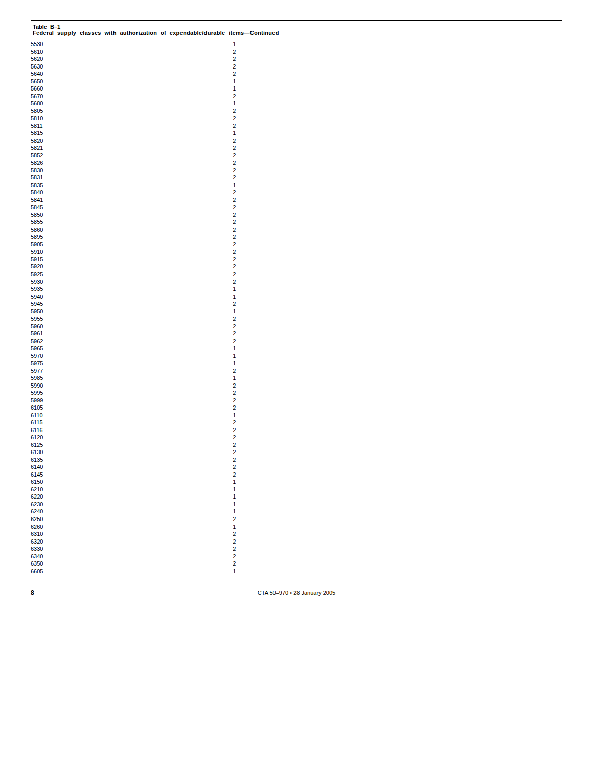Table B–1
Federal supply classes with authorization of expendable/durable items—Continued
| 5530 | 1 |
| 5610 | 2 |
| 5620 | 2 |
| 5630 | 2 |
| 5640 | 2 |
| 5650 | 1 |
| 5660 | 1 |
| 5670 | 2 |
| 5680 | 1 |
| 5805 | 2 |
| 5810 | 2 |
| 5811 | 2 |
| 5815 | 1 |
| 5820 | 2 |
| 5821 | 2 |
| 5852 | 2 |
| 5826 | 2 |
| 5830 | 2 |
| 5831 | 2 |
| 5835 | 1 |
| 5840 | 2 |
| 5841 | 2 |
| 5845 | 2 |
| 5850 | 2 |
| 5855 | 2 |
| 5860 | 2 |
| 5895 | 2 |
| 5905 | 2 |
| 5910 | 2 |
| 5915 | 2 |
| 5920 | 2 |
| 5925 | 2 |
| 5930 | 2 |
| 5935 | 1 |
| 5940 | 1 |
| 5945 | 2 |
| 5950 | 1 |
| 5955 | 2 |
| 5960 | 2 |
| 5961 | 2 |
| 5962 | 2 |
| 5965 | 1 |
| 5970 | 1 |
| 5975 | 1 |
| 5977 | 2 |
| 5985 | 1 |
| 5990 | 2 |
| 5995 | 2 |
| 5999 | 2 |
| 6105 | 2 |
| 6110 | 1 |
| 6115 | 2 |
| 6116 | 2 |
| 6120 | 2 |
| 6125 | 2 |
| 6130 | 2 |
| 6135 | 2 |
| 6140 | 2 |
| 6145 | 2 |
| 6150 | 1 |
| 6210 | 1 |
| 6220 | 1 |
| 6230 | 1 |
| 6240 | 1 |
| 6250 | 2 |
| 6260 | 1 |
| 6310 | 2 |
| 6320 | 2 |
| 6330 | 2 |
| 6340 | 2 |
| 6350 | 2 |
| 6605 | 1 |
8
CTA 50–970 • 28 January 2005